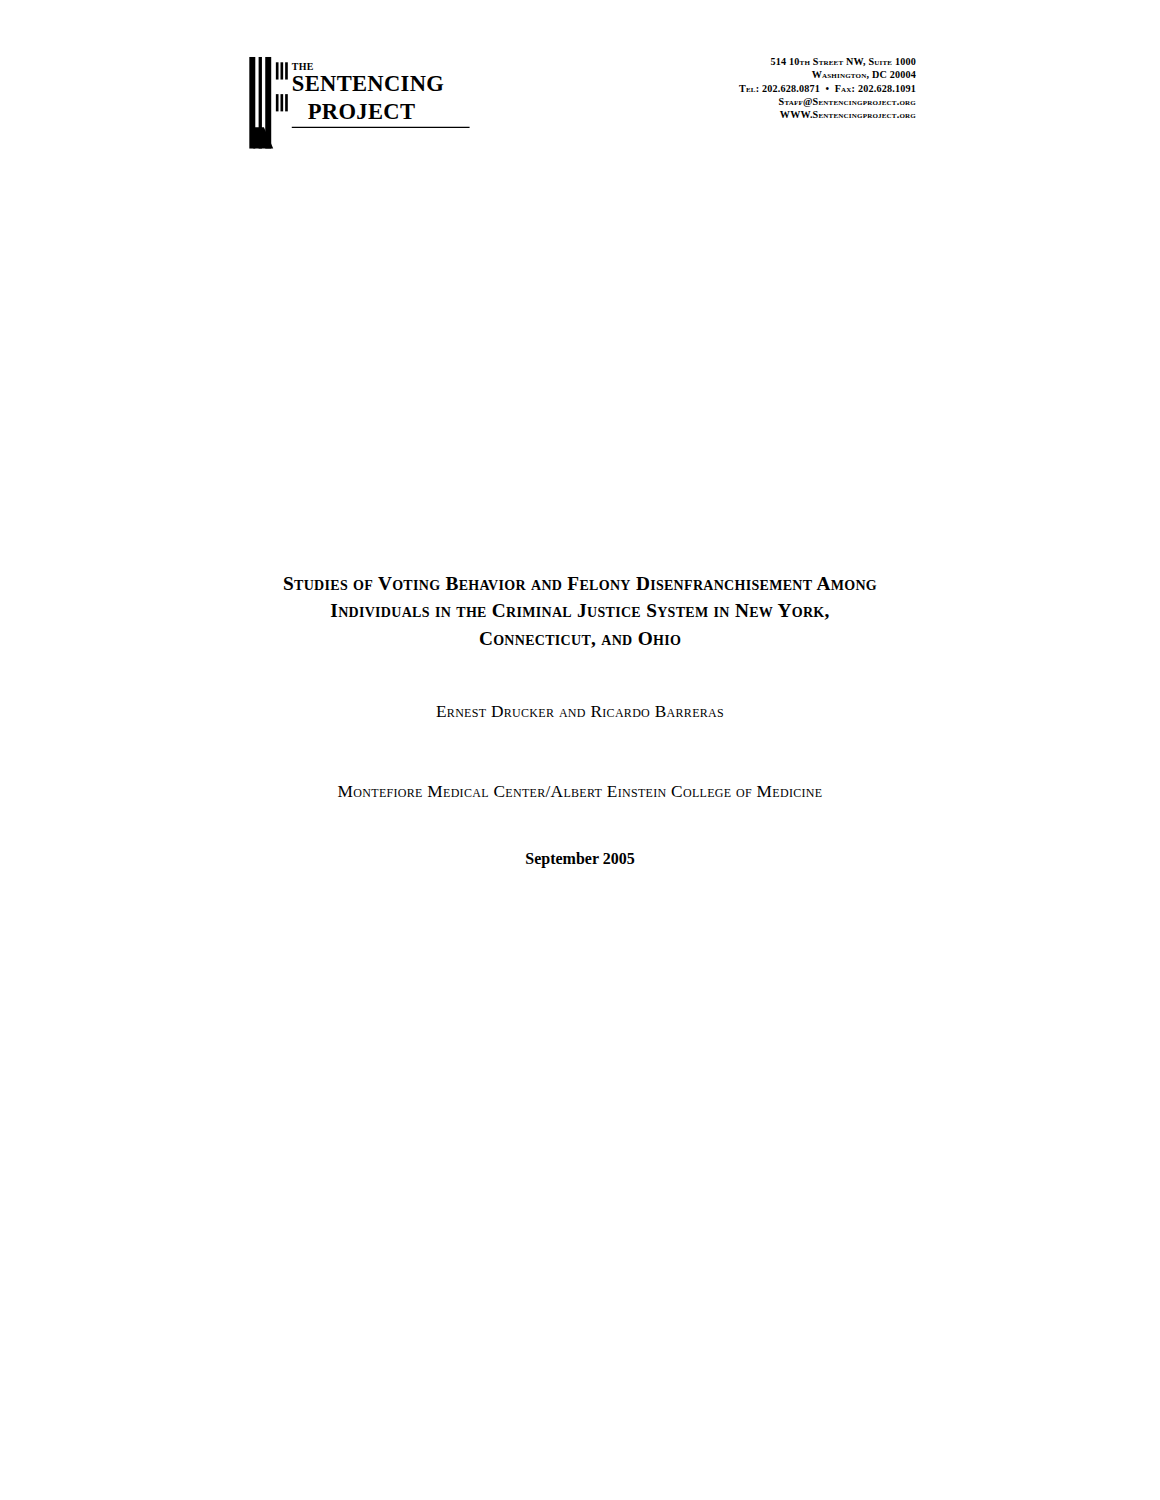THE SENTENCING PROJECT
514 10th Street NW, Suite 1000
Washington, DC 20004
Tel: 202.628.0871 • Fax: 202.628.1091
Staff@Sentencingproject.org
WWW.Sentencingproject.org
Studies of Voting Behavior and Felony Disenfranchisement Among Individuals in the Criminal Justice System in New York, Connecticut, and Ohio
Ernest Drucker and Ricardo Barreras
Montefiore Medical Center/Albert Einstein College of Medicine
September 2005